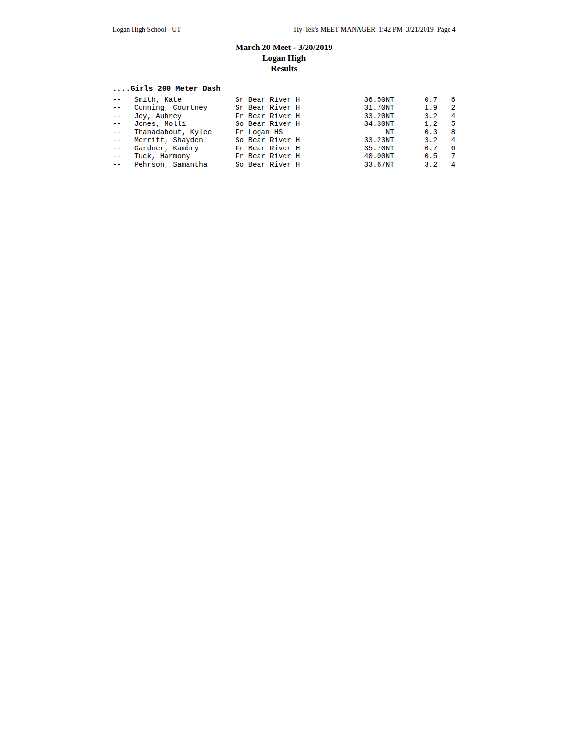Logan High School - UT
Hy-Tek's MEET MANAGER 1:42 PM 3/21/2019 Page 4
March 20 Meet - 3/20/2019 Logan High Results
....Girls 200 Meter Dash
| -- | Smith, Kate | Sr Bear River H | 36.50 | NT | 0.7 | 6 |
| -- | Cunning, Courtney | Sr Bear River H | 31.70 | NT | 1.9 | 2 |
| -- | Joy, Aubrey | Fr Bear River H | 33.20 | NT | 3.2 | 4 |
| -- | Jones, Molli | So Bear River H | 34.30 | NT | 1.2 | 5 |
| -- | Thanadabout, Kylee | Fr Logan HS | | NT | 0.3 | 8 |
| -- | Merritt, Shayden | So Bear River H | 33.23 | NT | 3.2 | 4 |
| -- | Gardner, Kambry | Fr Bear River H | 35.70 | NT | 0.7 | 6 |
| -- | Tuck, Harmony | Fr Bear River H | 40.00 | NT | 0.5 | 7 |
| -- | Pehrson, Samantha | So Bear River H | 33.67 | NT | 3.2 | 4 |